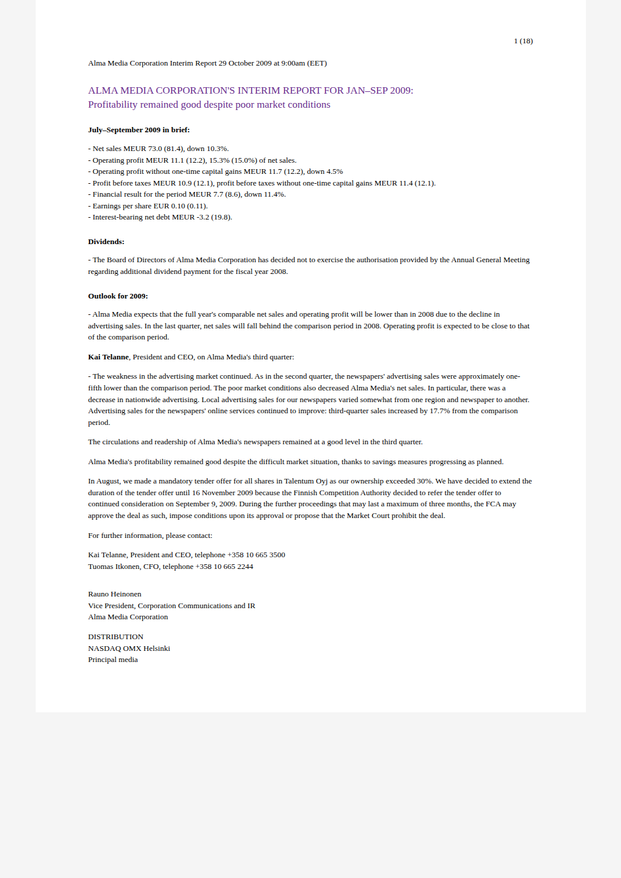1 (18)
Alma Media Corporation Interim Report 29 October 2009 at 9:00am (EET)
Alma Media Corporation's Interim Report for Jan–Sep 2009:
Profitability remained good despite poor market conditions
July–September 2009 in brief:
- Net sales MEUR 73.0 (81.4), down 10.3%.
- Operating profit MEUR 11.1 (12.2), 15.3% (15.0%) of net sales.
- Operating profit without one-time capital gains MEUR 11.7 (12.2), down 4.5%
- Profit before taxes MEUR 10.9 (12.1), profit before taxes without one-time capital gains MEUR 11.4 (12.1).
- Financial result for the period MEUR 7.7 (8.6), down 11.4%.
- Earnings per share EUR 0.10 (0.11).
- Interest-bearing net debt MEUR -3.2 (19.8).
Dividends:
- The Board of Directors of Alma Media Corporation has decided not to exercise the authorisation provided by the Annual General Meeting regarding additional dividend payment for the fiscal year 2008.
Outlook for 2009:
- Alma Media expects that the full year's comparable net sales and operating profit will be lower than in 2008 due to the decline in advertising sales. In the last quarter, net sales will fall behind the comparison period in 2008. Operating profit is expected to be close to that of the comparison period.
Kai Telanne, President and CEO, on Alma Media's third quarter:
- The weakness in the advertising market continued. As in the second quarter, the newspapers' advertising sales were approximately one-fifth lower than the comparison period. The poor market conditions also decreased Alma Media's net sales. In particular, there was a decrease in nationwide advertising. Local advertising sales for our newspapers varied somewhat from one region and newspaper to another. Advertising sales for the newspapers' online services continued to improve: third-quarter sales increased by 17.7% from the comparison period.
The circulations and readership of Alma Media's newspapers remained at a good level in the third quarter.
Alma Media's profitability remained good despite the difficult market situation, thanks to savings measures progressing as planned.
In August, we made a mandatory tender offer for all shares in Talentum Oyj as our ownership exceeded 30%. We have decided to extend the duration of the tender offer until 16 November 2009 because the Finnish Competition Authority decided to refer the tender offer to continued consideration on September 9, 2009. During the further proceedings that may last a maximum of three months, the FCA may approve the deal as such, impose conditions upon its approval or propose that the Market Court prohibit the deal.
For further information, please contact:
Kai Telanne, President and CEO, telephone +358 10 665 3500
Tuomas Itkonen, CFO, telephone +358 10 665 2244
Rauno Heinonen
Vice President, Corporation Communications and IR
Alma Media Corporation
DISTRIBUTION
NASDAQ OMX Helsinki
Principal media